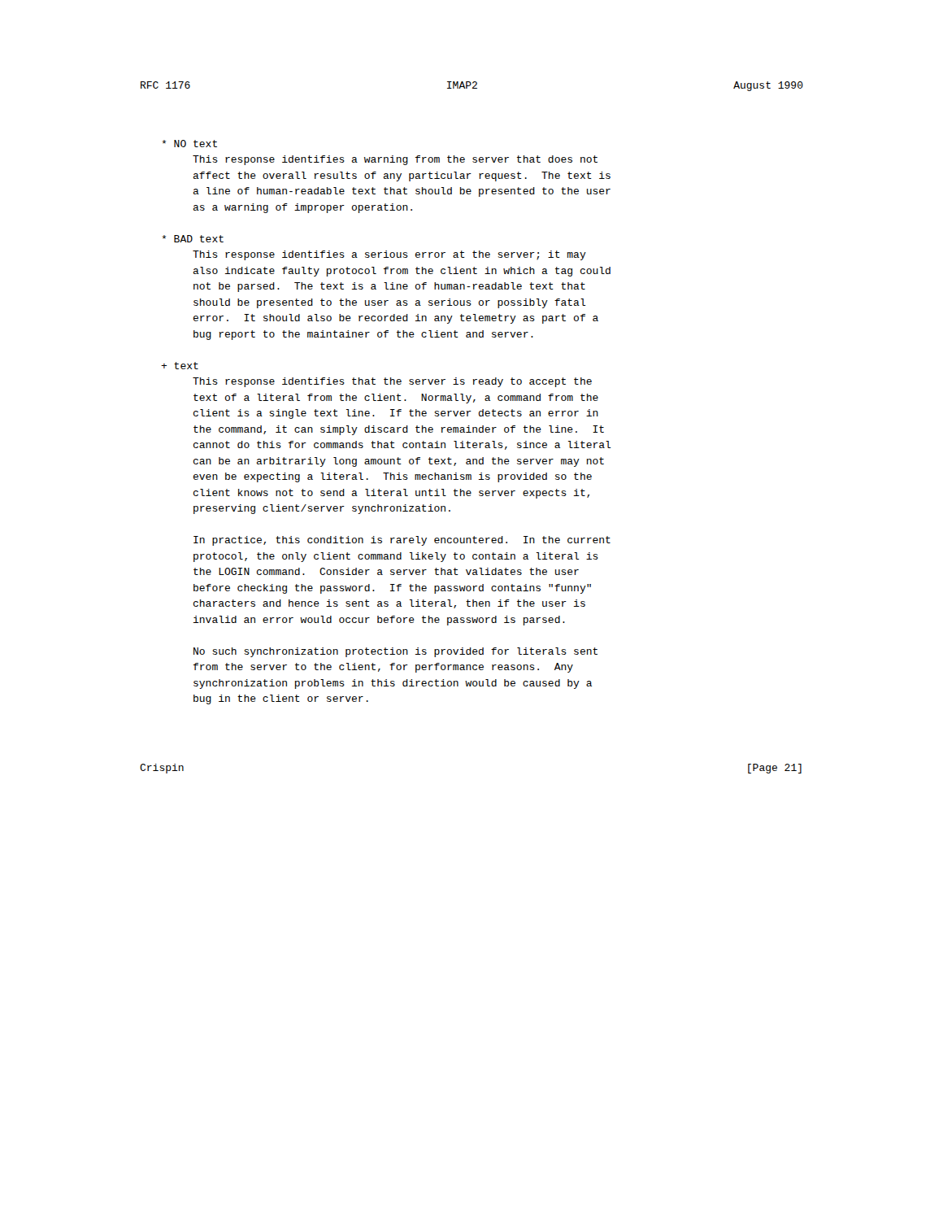RFC 1176 IMAP2 August 1990
* NO text
This response identifies a warning from the server that does not affect the overall results of any particular request. The text is a line of human-readable text that should be presented to the user as a warning of improper operation.
* BAD text
This response identifies a serious error at the server; it may also indicate faulty protocol from the client in which a tag could not be parsed. The text is a line of human-readable text that should be presented to the user as a serious or possibly fatal error. It should also be recorded in any telemetry as part of a bug report to the maintainer of the client and server.
+ text
This response identifies that the server is ready to accept the text of a literal from the client. Normally, a command from the client is a single text line. If the server detects an error in the command, it can simply discard the remainder of the line. It cannot do this for commands that contain literals, since a literal can be an arbitrarily long amount of text, and the server may not even be expecting a literal. This mechanism is provided so the client knows not to send a literal until the server expects it, preserving client/server synchronization.
In practice, this condition is rarely encountered. In the current protocol, the only client command likely to contain a literal is the LOGIN command. Consider a server that validates the user before checking the password. If the password contains "funny" characters and hence is sent as a literal, then if the user is invalid an error would occur before the password is parsed.
No such synchronization protection is provided for literals sent from the server to the client, for performance reasons. Any synchronization problems in this direction would be caused by a bug in the client or server.
Crispin [Page 21]